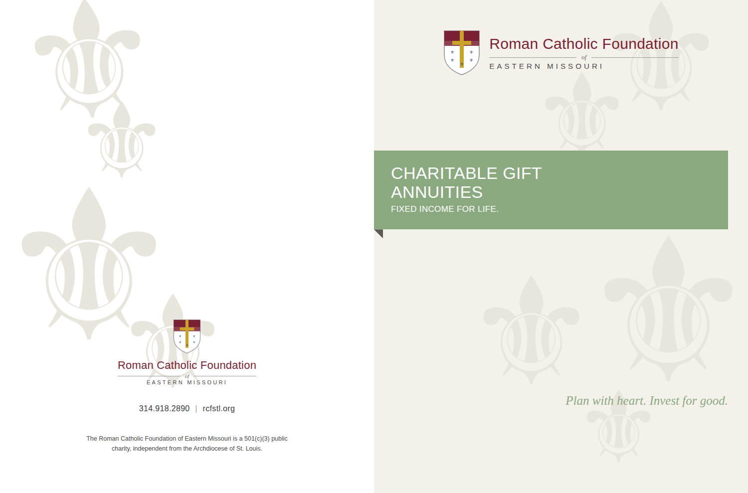⚜ ⚜ ⚜ ⚜
⚜ ⚜ ⚜ ⚜ ⚜
Roman Catholic Foundation
of
Eastern Missouri
314.918.2890 | rcfstl.org
The Roman Catholic Foundation of Eastern Missouri is a 501(c)(3) public charity, independent from the Archdiocese of St. Louis.
⚜ ⚜ ⚜ ⚜ ⚜
⚜ ⚜ ⚜ ⚜ ⚜
Roman Catholic Foundation
of
Eastern Missouri
Charitable Gift
Annuities
Fixed income for life.
Plan with heart. Invest for good.